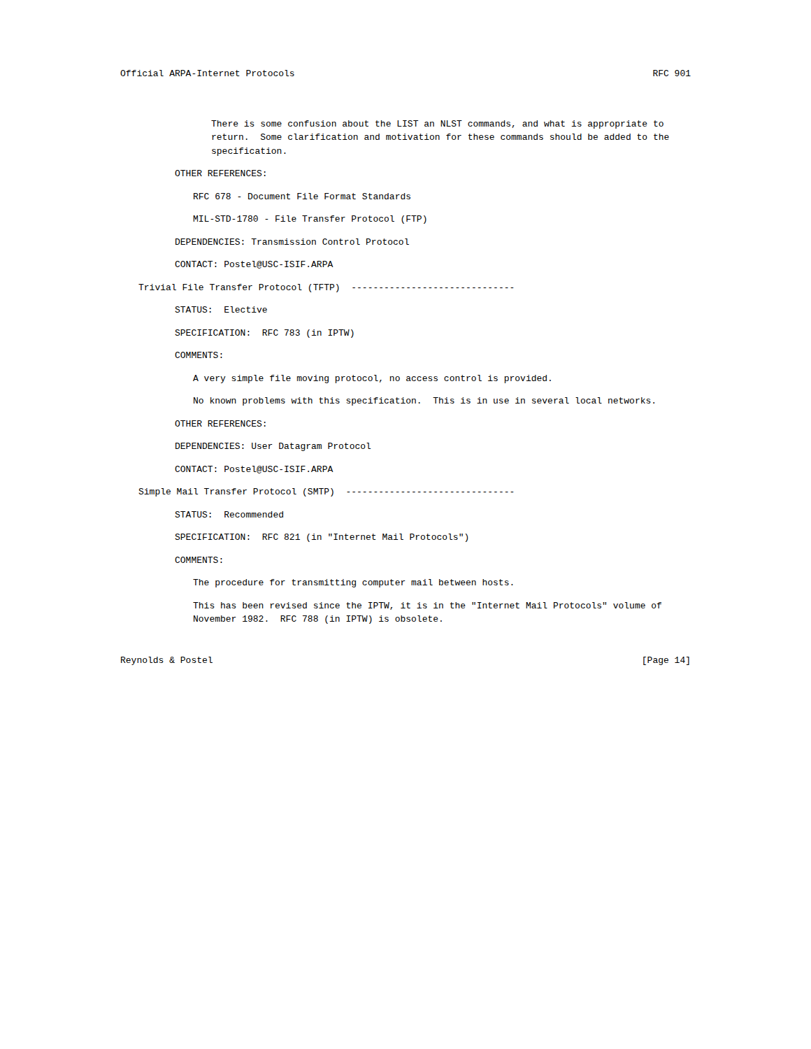Official ARPA-Internet Protocols RFC 901
There is some confusion about the LIST an NLST commands, and what is appropriate to return. Some clarification and motivation for these commands should be added to the specification.
OTHER REFERENCES:
RFC 678 - Document File Format Standards
MIL-STD-1780 - File Transfer Protocol (FTP)
DEPENDENCIES: Transmission Control Protocol
CONTACT: Postel@USC-ISIF.ARPA
Trivial File Transfer Protocol (TFTP) ------------------------------
STATUS: Elective
SPECIFICATION: RFC 783 (in IPTW)
COMMENTS:
A very simple file moving protocol, no access control is provided.
No known problems with this specification. This is in use in several local networks.
OTHER REFERENCES:
DEPENDENCIES: User Datagram Protocol
CONTACT: Postel@USC-ISIF.ARPA
Simple Mail Transfer Protocol (SMTP) -------------------------------
STATUS: Recommended
SPECIFICATION: RFC 821 (in "Internet Mail Protocols")
COMMENTS:
The procedure for transmitting computer mail between hosts.
This has been revised since the IPTW, it is in the "Internet Mail Protocols" volume of November 1982. RFC 788 (in IPTW) is obsolete.
Reynolds & Postel [Page 14]